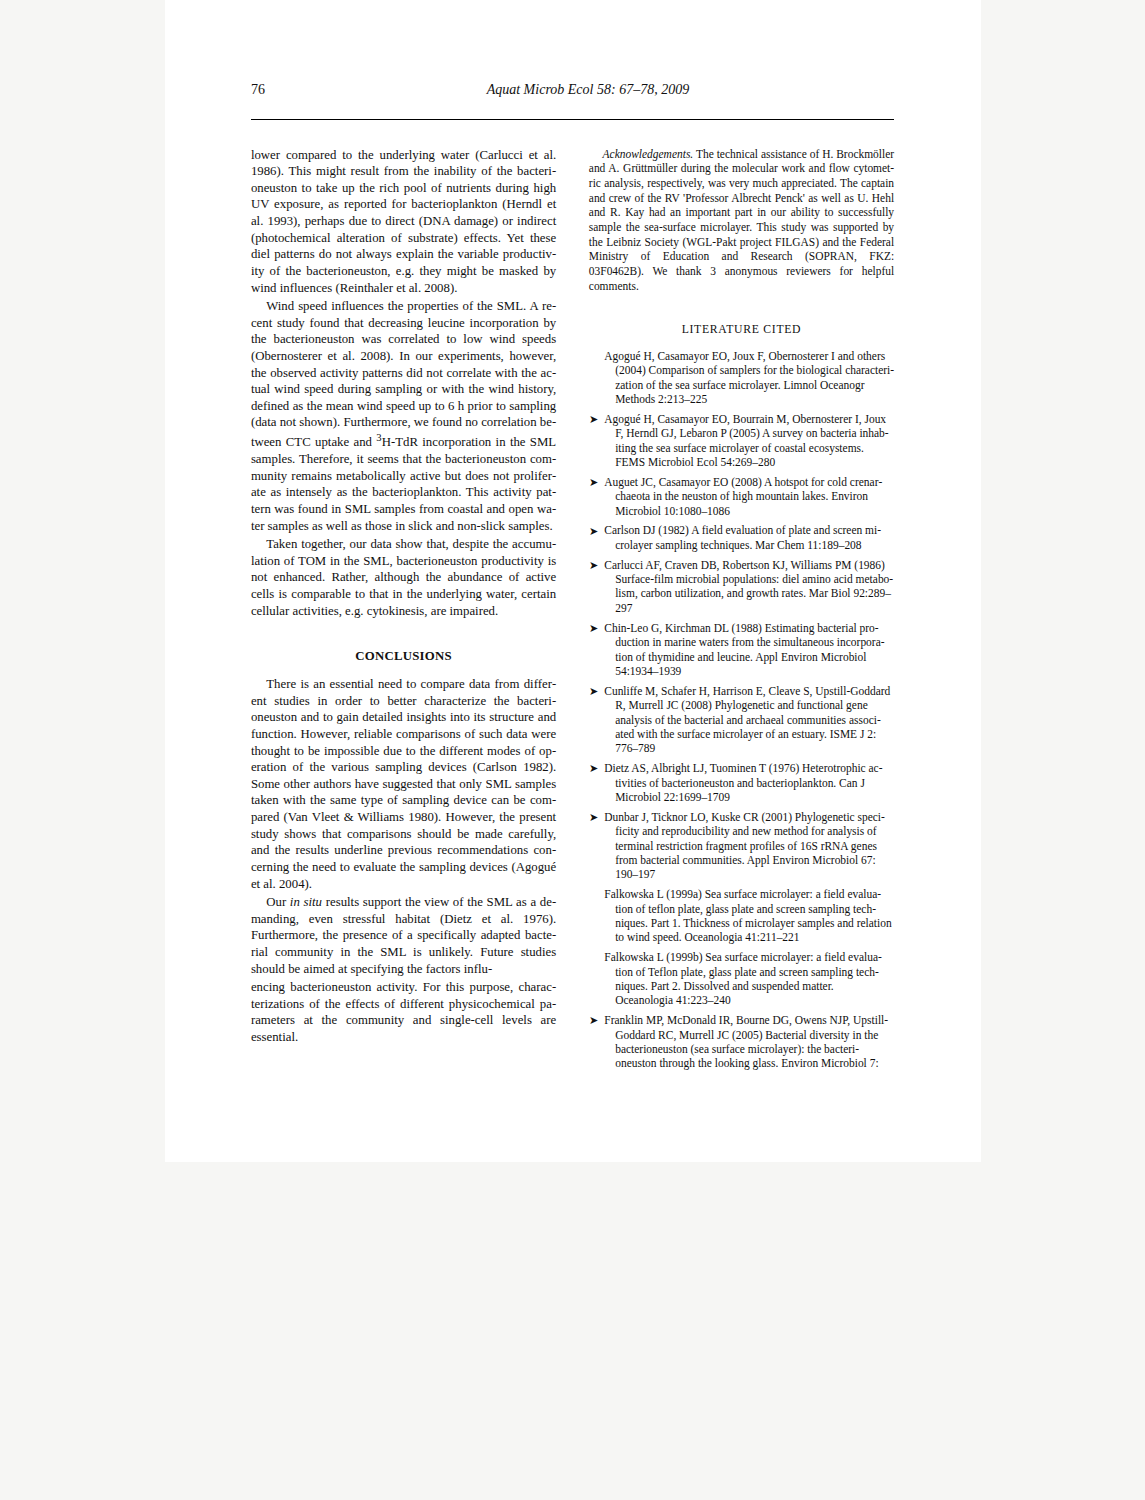76
Aquat Microb Ecol 58: 67–78, 2009
lower compared to the underlying water (Carlucci et al. 1986). This might result from the inability of the bacterioneuston to take up the rich pool of nutrients during high UV exposure, as reported for bacterioplankton (Herndl et al. 1993), perhaps due to direct (DNA damage) or indirect (photochemical alteration of substrate) effects. Yet these diel patterns do not always explain the variable productivity of the bacterioneuston, e.g. they might be masked by wind influences (Reinthaler et al. 2008).
Wind speed influences the properties of the SML. A recent study found that decreasing leucine incorporation by the bacterioneuston was correlated to low wind speeds (Obernosterer et al. 2008). In our experiments, however, the observed activity patterns did not correlate with the actual wind speed during sampling or with the wind history, defined as the mean wind speed up to 6 h prior to sampling (data not shown). Furthermore, we found no correlation between CTC uptake and 3H-TdR incorporation in the SML samples. Therefore, it seems that the bacterioneuston community remains metabolically active but does not proliferate as intensely as the bacterioplankton. This activity pattern was found in SML samples from coastal and open water samples as well as those in slick and non-slick samples.
Taken together, our data show that, despite the accumulation of TOM in the SML, bacterioneuston productivity is not enhanced. Rather, although the abundance of active cells is comparable to that in the underlying water, certain cellular activities, e.g. cytokinesis, are impaired.
CONCLUSIONS
There is an essential need to compare data from different studies in order to better characterize the bacterioneuston and to gain detailed insights into its structure and function. However, reliable comparisons of such data were thought to be impossible due to the different modes of operation of the various sampling devices (Carlson 1982). Some other authors have suggested that only SML samples taken with the same type of sampling device can be compared (Van Vleet & Williams 1980). However, the present study shows that comparisons should be made carefully, and the results underline previous recommendations concerning the need to evaluate the sampling devices (Agogué et al. 2004).
Our in situ results support the view of the SML as a demanding, even stressful habitat (Dietz et al. 1976). Furthermore, the presence of a specifically adapted bacterial community in the SML is unlikely. Future studies should be aimed at specifying the factors influ-
encing bacterioneuston activity. For this purpose, characterizations of the effects of different physicochemical parameters at the community and single-cell levels are essential.
Acknowledgements. The technical assistance of H. Brockmöller and A. Grüttmüller during the molecular work and flow cytometric analysis, respectively, was very much appreciated. The captain and crew of the RV 'Professor Albrecht Penck' as well as U. Hehl and R. Kay had an important part in our ability to successfully sample the sea-surface microlayer. This study was supported by the Leibniz Society (WGL-Pakt project FILGAS) and the Federal Ministry of Education and Research (SOPRAN, FKZ: 03F0462B). We thank 3 anonymous reviewers for helpful comments.
LITERATURE CITED
Agogué H, Casamayor EO, Joux F, Obernosterer I and others (2004) Comparison of samplers for the biological characterization of the sea surface microlayer. Limnol Oceanogr Methods 2:213–225
➤Agogué H, Casamayor EO, Bourrain M, Obernosterer I, Joux F, Herndl GJ, Lebaron P (2005) A survey on bacteria inhabiting the sea surface microlayer of coastal ecosystems. FEMS Microbiol Ecol 54:269–280
➤Auguet JC, Casamayor EO (2008) A hotspot for cold crenarchaeota in the neuston of high mountain lakes. Environ Microbiol 10:1080–1086
➤Carlson DJ (1982) A field evaluation of plate and screen microlayer sampling techniques. Mar Chem 11:189–208
➤Carlucci AF, Craven DB, Robertson KJ, Williams PM (1986) Surface-film microbial populations: diel amino acid metabolism, carbon utilization, and growth rates. Mar Biol 92:289–297
➤Chin-Leo G, Kirchman DL (1988) Estimating bacterial production in marine waters from the simultaneous incorporation of thymidine and leucine. Appl Environ Microbiol 54:1934–1939
➤Cunliffe M, Schafer H, Harrison E, Cleave S, Upstill-Goddard R, Murrell JC (2008) Phylogenetic and functional gene analysis of the bacterial and archaeal communities associated with the surface microlayer of an estuary. ISME J 2: 776–789
➤Dietz AS, Albright LJ, Tuominen T (1976) Heterotrophic activities of bacterioneuston and bacterioplankton. Can J Microbiol 22:1699–1709
➤Dunbar J, Ticknor LO, Kuske CR (2001) Phylogenetic specificity and reproducibility and new method for analysis of terminal restriction fragment profiles of 16S rRNA genes from bacterial communities. Appl Environ Microbiol 67: 190–197
Falkowska L (1999a) Sea surface microlayer: a field evaluation of teflon plate, glass plate and screen sampling techniques. Part 1. Thickness of microlayer samples and relation to wind speed. Oceanologia 41:211–221
Falkowska L (1999b) Sea surface microlayer: a field evaluation of Teflon plate, glass plate and screen sampling techniques. Part 2. Dissolved and suspended matter. Oceanologia 41:223–240
➤Franklin MP, McDonald IR, Bourne DG, Owens NJP, Upstill-Goddard RC, Murrell JC (2005) Bacterial diversity in the bacterioneuston (sea surface microlayer): the bacterioneuston through the looking glass. Environ Microbiol 7: